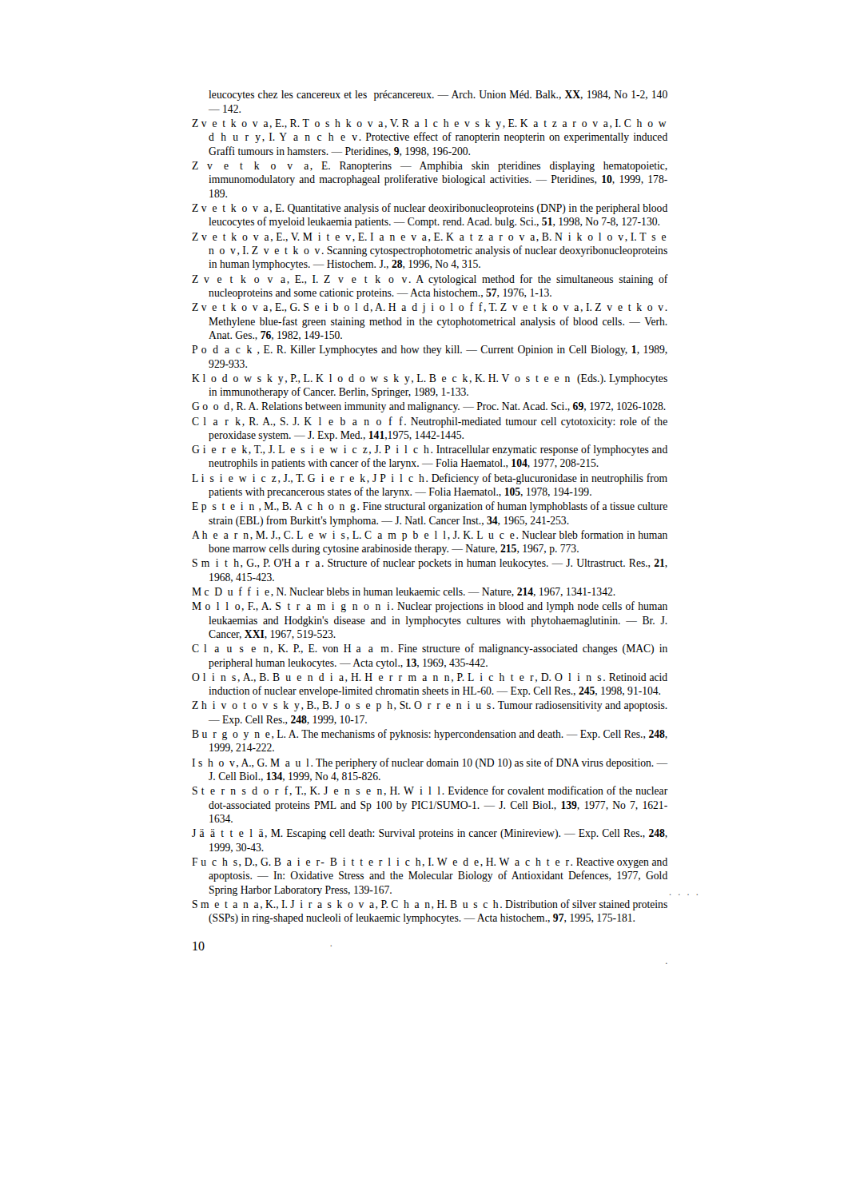leucocytes chez les cancereux et les précancereux. — Arch. Union Méd. Balk., XX, 1984, No 1-2, 140 — 142.
Z v e t k o v a, E., R. T o s h k o v a, V. R a l c h e v s k y, E. K a t z a r o v a, I. C h o w d h u r y, I. Y a n c h e v. Protective effect of ranopterin neopterin on experimentally induced Graffi tumours in hamsters. — Pteridines, 9, 1998, 196-200.
Z v e t k o v a, E. Ranopterins — Amphibia skin pteridines displaying hematopoietic, immunomodulatory and macrophageal proliferative biological activities. — Pteridines, 10, 1999, 178-189.
Z v e t k o v a, E. Quantitative analysis of nuclear deoxiribonucleoproteins (DNP) in the peripheral blood leucocytes of myeloid leukaemia patients. — Compt. rend. Acad. bulg. Sci., 51, 1998, No 7-8, 127-130.
Z v e t k o v a, E., V. M i t e v, E. I a n e v a, E. K a t z a r o v a, B. N i k o l o v, I. T s e n o v, I. Z v e t k o v. Scanning cytospectrophotometric analysis of nuclear deoxyribonucleoproteins in human lymphocytes. — Histochem. J., 28, 1996, No 4, 315.
Z v e t k o v a, E., I. Z v e t k o v. A cytological method for the simultaneous staining of nucleoproteins and some cationic proteins. — Acta histochem., 57, 1976, 1-13.
Z v e t k o v a, E., G. S e i b o l d, A. H a d j i o l o f f, T. Z v e t k o v a, I. Z v e t k o v. Methylene blue-fast green staining method in the cytophotometrical analysis of blood cells. — Verh. Anat. Ges., 76, 1982, 149-150.
P o d a c k , E. R. Killer Lymphocytes and how they kill. — Current Opinion in Cell Biology, 1, 1989, 929-933.
K l o d o w s k y, P., L. K l o d o w s k y, L. B e c k, K. H. V o s t e e n (Eds.). Lymphocytes in immunotherapy of Cancer. Berlin, Springer, 1989, 1-133.
G o o d, R. A. Relations between immunity and malignancy. — Proc. Nat. Acad. Sci., 69, 1972, 1026-1028.
C l a r k, R. A., S. J. K l e b a n o f f. Neutrophil-mediated tumour cell cytotoxicity: role of the peroxidase system. — J. Exp. Med., 141,1975, 1442-1445.
G i e r e k, T., J. L e s i e w i c z, J. P i l c h. Intracellular enzymatic response of lymphocytes and neutrophils in patients with cancer of the larynx. — Folia Haematol., 104, 1977, 208-215.
L i s i e w i c z, J., T. G i e r e k, J P i l c h. Deficiency of beta-glucuronidase in neutrophilis from patients with precancerous states of the larynx. — Folia Haematol., 105, 1978, 194-199.
E p s t e i n , M., B. A c h o n g. Fine structural organization of human lymphoblasts of a tissue culture strain (EBL) from Burkitt's lymphoma. — J. Natl. Cancer Inst., 34, 1965, 241-253.
A h e a r n, M. J., C. L e w i s, L. C a m p b e l l, J. K. L u c e. Nuclear bleb formation in human bone marrow cells during cytosine arabinoside therapy. — Nature, 215, 1967, p. 773.
S m i t h, G., P. O'H a r a. Structure of nuclear pockets in human leukocytes. — J. Ultrastruct. Res., 21, 1968, 415-423.
M c D u f f i e, N. Nuclear blebs in human leukaemic cells. — Nature, 214, 1967, 1341-1342.
M o l l o, F., A. S t r a m i g n o n i. Nuclear projections in blood and lymph node cells of human leukaemias and Hodgkin's disease and in lymphocytes cultures with phytohaemaglutinin. — Br. J. Cancer, XXI, 1967, 519-523.
C l a u s e n, K. P., E. von H a a m. Fine structure of malignancy-associated changes (MAC) in peripheral human leukocytes. — Acta cytol., 13, 1969, 435-442.
O l i n s, A., B. B u e n d i a, H. H e r r m a n n, P. L i c h t e r, D. O l i n s. Retinoid acid induction of nuclear envelope-limited chromatin sheets in HL-60. — Exp. Cell Res., 245, 1998, 91-104.
Z h i v o t o v s k y, B., B. J o s e p h, St. O r r e n i u s. Tumour radiosensitivity and apoptosis. — Exp. Cell Res., 248, 1999, 10-17.
B u r g o y n e, L. A. The mechanisms of pyknosis: hypercondensation and death. — Exp. Cell Res., 248, 1999, 214-222.
I s h o v, A., G. M a u l. The periphery of nuclear domain 10 (ND 10) as site of DNA virus deposition. — J. Cell Biol., 134, 1999, No 4, 815-826.
S t e r n s d o r f, T., K. J e n s e n, H. W i l l. Evidence for covalent modification of the nuclear dot-associated proteins PML and Sp 100 by PIC1/SUMO-1. — J. Cell Biol., 139, 1977, No 7, 1621-1634.
J ä ä t t e l ä, M. Escaping cell death: Survival proteins in cancer (Minireview). — Exp. Cell Res., 248, 1999, 30-43.
F u c h s, D., G. B a i e r- B i t t e r l i c h, I. W e d e, H. W a c h t e r. Reactive oxygen and apoptosis. — In: Oxidative Stress and the Molecular Biology of Antioxidant Defences, 1977, Gold Spring Harbor Laboratory Press, 139-167.
S m e t a n a, K., I. J i r a s k o v a, P. C h a n, H. B u s c h. Distribution of silver stained proteins (SSPs) in ring-shaped nucleoli of leukaemic lymphocytes. — Acta histochem., 97, 1995, 175-181.
10
. . . .
.
.